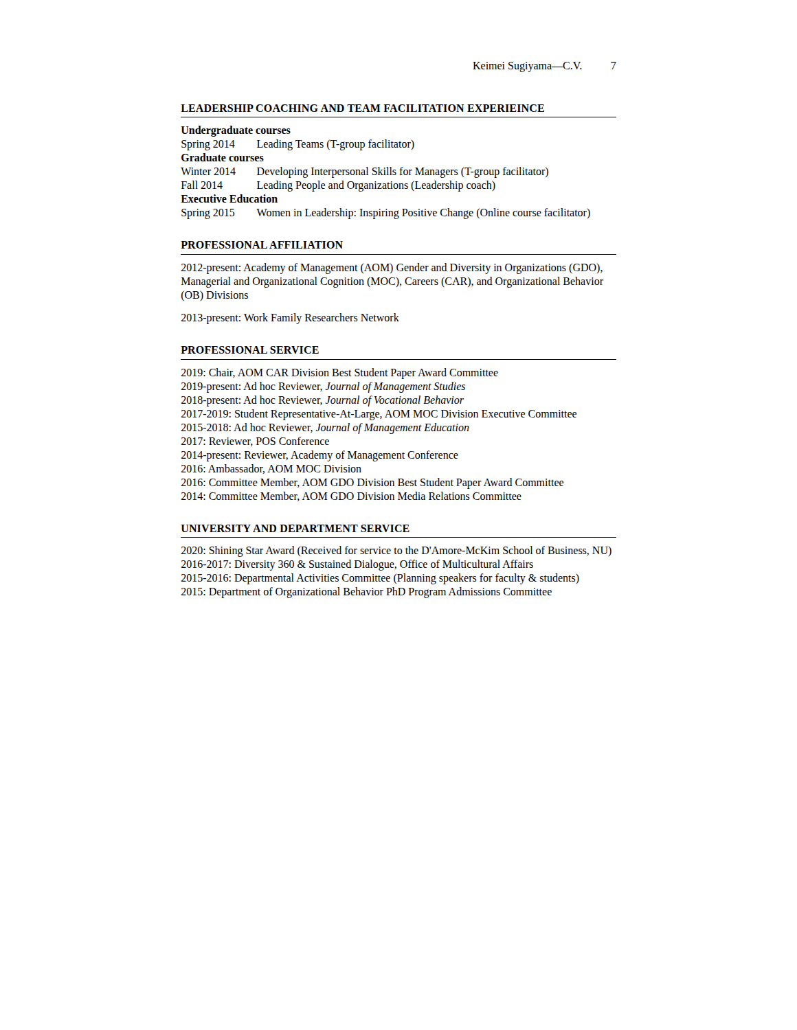Keimei Sugiyama—C.V. 7
Leadership Coaching and Team Facilitation Experieince
Undergraduate courses
Spring 2014 Leading Teams (T-group facilitator)
Graduate courses
Winter 2014 Developing Interpersonal Skills for Managers (T-group facilitator)
Fall 2014 Leading People and Organizations (Leadership coach)
Executive Education
Spring 2015 Women in Leadership: Inspiring Positive Change (Online course facilitator)
Professional Affiliation
2012-present: Academy of Management (AOM) Gender and Diversity in Organizations (GDO), Managerial and Organizational Cognition (MOC), Careers (CAR), and Organizational Behavior (OB) Divisions
2013-present: Work Family Researchers Network
Professional Service
2019: Chair, AOM CAR Division Best Student Paper Award Committee
2019-present: Ad hoc Reviewer, Journal of Management Studies
2018-present: Ad hoc Reviewer, Journal of Vocational Behavior
2017-2019: Student Representative-At-Large, AOM MOC Division Executive Committee
2015-2018: Ad hoc Reviewer, Journal of Management Education
2017: Reviewer, POS Conference
2014-present: Reviewer, Academy of Management Conference
2016: Ambassador, AOM MOC Division
2016: Committee Member, AOM GDO Division Best Student Paper Award Committee
2014: Committee Member, AOM GDO Division Media Relations Committee
University and Department Service
2020: Shining Star Award (Received for service to the D'Amore-McKim School of Business, NU)
2016-2017: Diversity 360 & Sustained Dialogue, Office of Multicultural Affairs
2015-2016: Departmental Activities Committee (Planning speakers for faculty & students)
2015: Department of Organizational Behavior PhD Program Admissions Committee